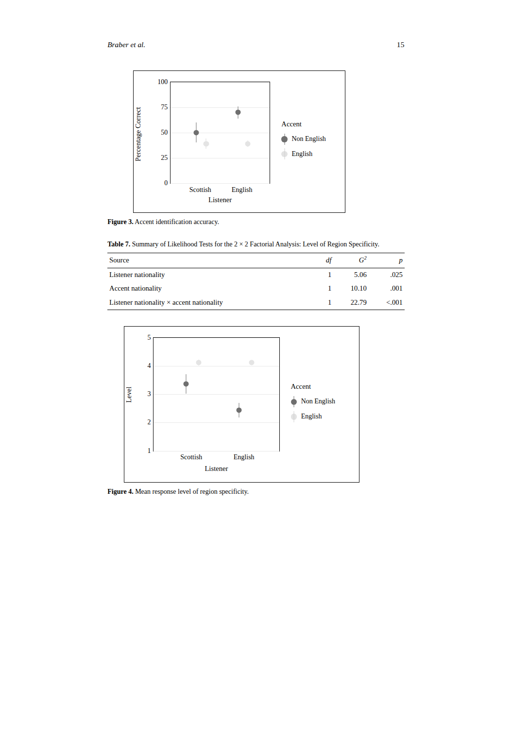Braber et al. 15
Percentage Correct
100 75 50 25 0 Scottish English
Listener
Accent
Non English
English
Figure 3. Accent identification accuracy.
Table 7. Summary of Likelihood Tests for the 2 × 2 Factorial Analysis: Level of Region Specificity.
| Source | df | G 2 | p |
| --- | --- | --- | --- |
| Listener nationality | 1 | 5.06 | .025 |
| Accent nationality | 1 | 10.10 | .001 |
| Listener nationality × accent nationality | 1 | 22.79 | <.001 |
Level
5 4 3 2 1 Scottish English
Listener
Accent
Non English
English
Figure 4. Mean response level of region specificity.